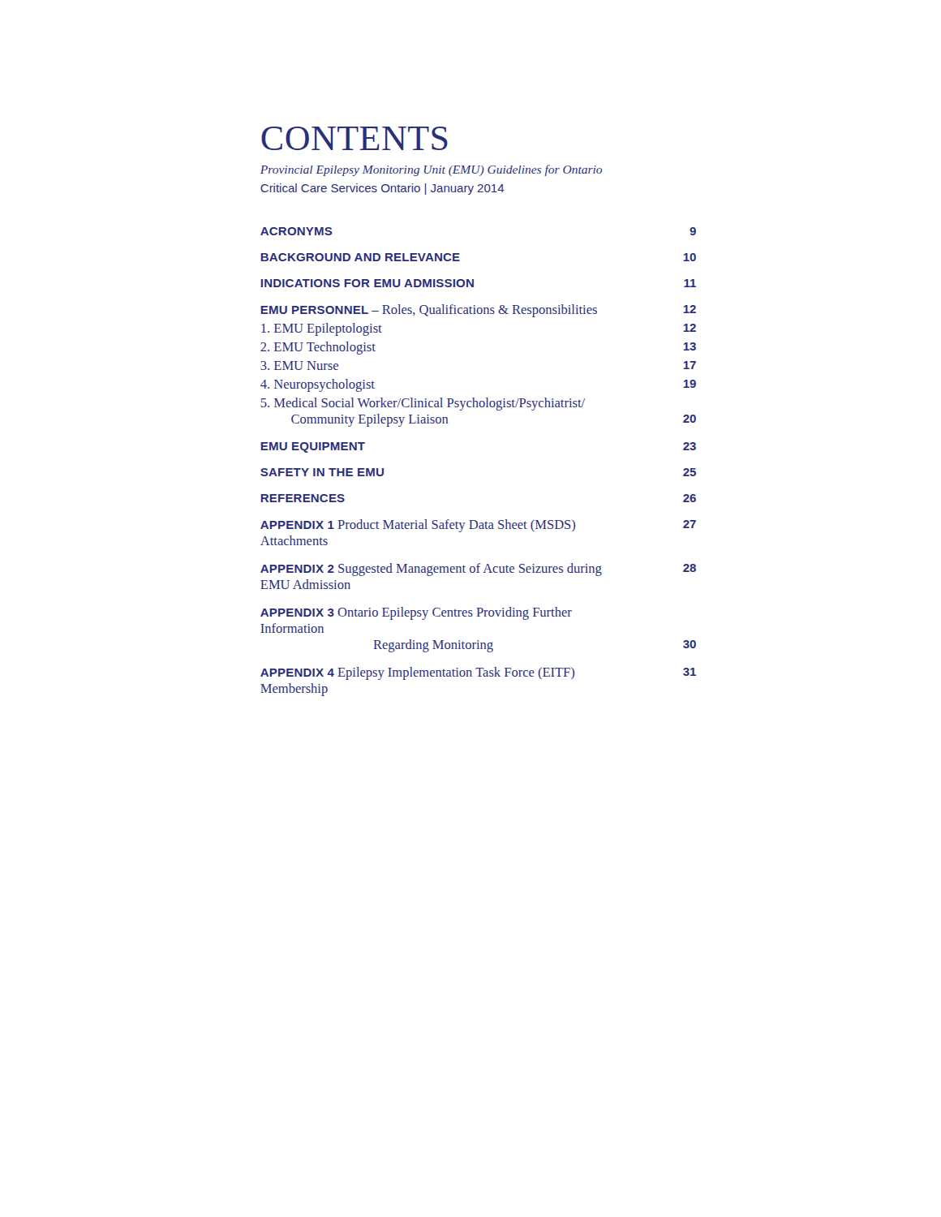CONTENTS
Provincial Epilepsy Monitoring Unit (EMU) Guidelines for Ontario
Critical Care Services Ontario | January 2014
| ACRONYMS | 9 |
| BACKGROUND AND RELEVANCE | 10 |
| INDICATIONS FOR EMU ADMISSION | 11 |
| EMU PERSONNEL – Roles, Qualifications & Responsibilities | 12 |
| 1. EMU Epileptologist | 12 |
| 2. EMU Technologist | 13 |
| 3. EMU Nurse | 17 |
| 4. Neuropsychologist | 19 |
| 5. Medical Social Worker/Clinical Psychologist/Psychiatrist/ | |
| Community Epilepsy Liaison | 20 |
| EMU EQUIPMENT | 23 |
| SAFETY IN THE EMU | 25 |
| REFERENCES | 26 |
| APPENDIX 1 Product Material Safety Data Sheet (MSDS) Attachments | 27 |
| APPENDIX 2 Suggested Management of Acute Seizures during EMU Admission | 28 |
| APPENDIX 3 Ontario Epilepsy Centres Providing Further Information | |
| Regarding Monitoring | 30 |
| APPENDIX 4 Epilepsy Implementation Task Force (EITF) Membership | 31 |